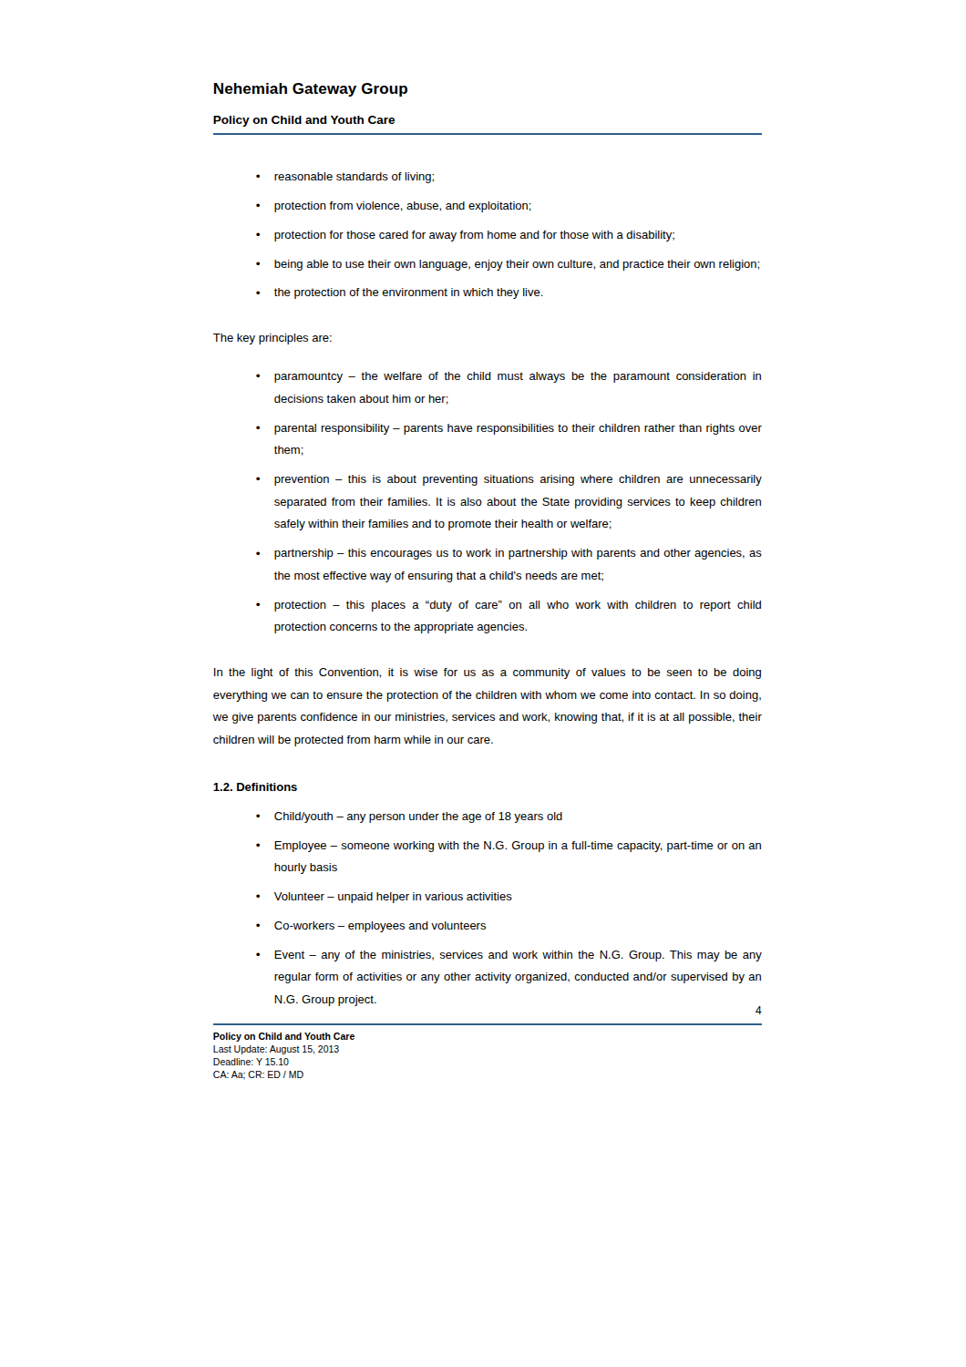Nehemiah Gateway Group
Policy on Child and Youth Care
reasonable standards of living;
protection from violence, abuse, and exploitation;
protection for those cared for away from home and for those with a disability;
being able to use their own language, enjoy their own culture, and practice their own religion;
the protection of the environment in which they live.
The key principles are:
paramountcy – the welfare of the child must always be the paramount consideration in decisions taken about him or her;
parental responsibility – parents have responsibilities to their children rather than rights over them;
prevention – this is about preventing situations arising where children are unnecessarily separated from their families. It is also about the State providing services to keep children safely within their families and to promote their health or welfare;
partnership – this encourages us to work in partnership with parents and other agencies, as the most effective way of ensuring that a child's needs are met;
protection – this places a “duty of care” on all who work with children to report child protection concerns to the appropriate agencies.
In the light of this Convention, it is wise for us as a community of values to be seen to be doing everything we can to ensure the protection of the children with whom we come into contact. In so doing, we give parents confidence in our ministries, services and work, knowing that, if it is at all possible, their children will be protected from harm while in our care.
1.2. Definitions
Child/youth – any person under the age of 18 years old
Employee – someone working with the N.G. Group in a full-time capacity, part-time or on an hourly basis
Volunteer – unpaid helper in various activities
Co-workers – employees and volunteers
Event – any of the ministries, services and work within the N.G. Group. This may be any regular form of activities or any other activity organized, conducted and/or supervised by an N.G. Group project.
4
Policy on Child and Youth Care
Last Update: August 15, 2013
Deadline: Y 15.10
CA: Aa; CR: ED / MD